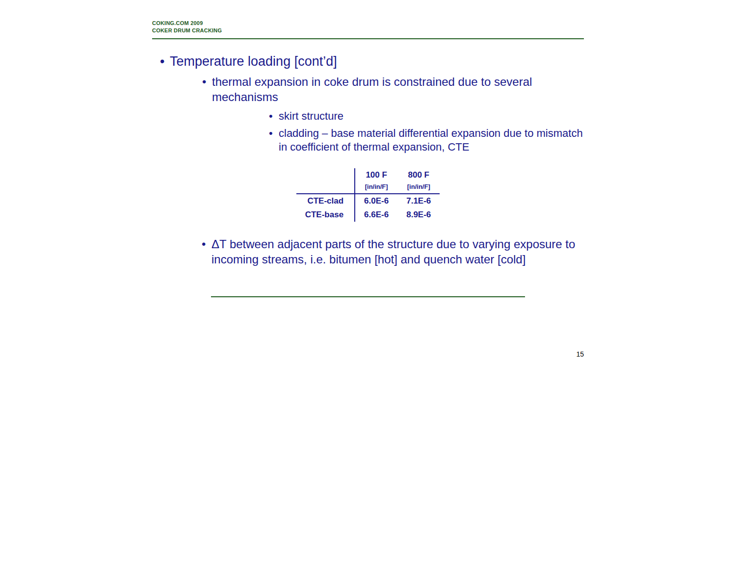COKING.COM 2009
COKER DRUM CRACKING
Temperature loading [cont’d]
thermal expansion in coke drum is constrained due to several mechanisms
skirt structure
cladding – base material differential expansion due to mismatch in coefficient of thermal expansion, CTE
| | 100 F | 800 F |
| --- | --- | --- |
| | [in/in/F] | [in/in/F] |
| CTE-clad | 6.0E-6 | 7.1E-6 |
| CTE-base | 6.6E-6 | 8.9E-6 |
ΔT between adjacent parts of the structure due to varying exposure to incoming streams, i.e. bitumen [hot] and quench water [cold]
15